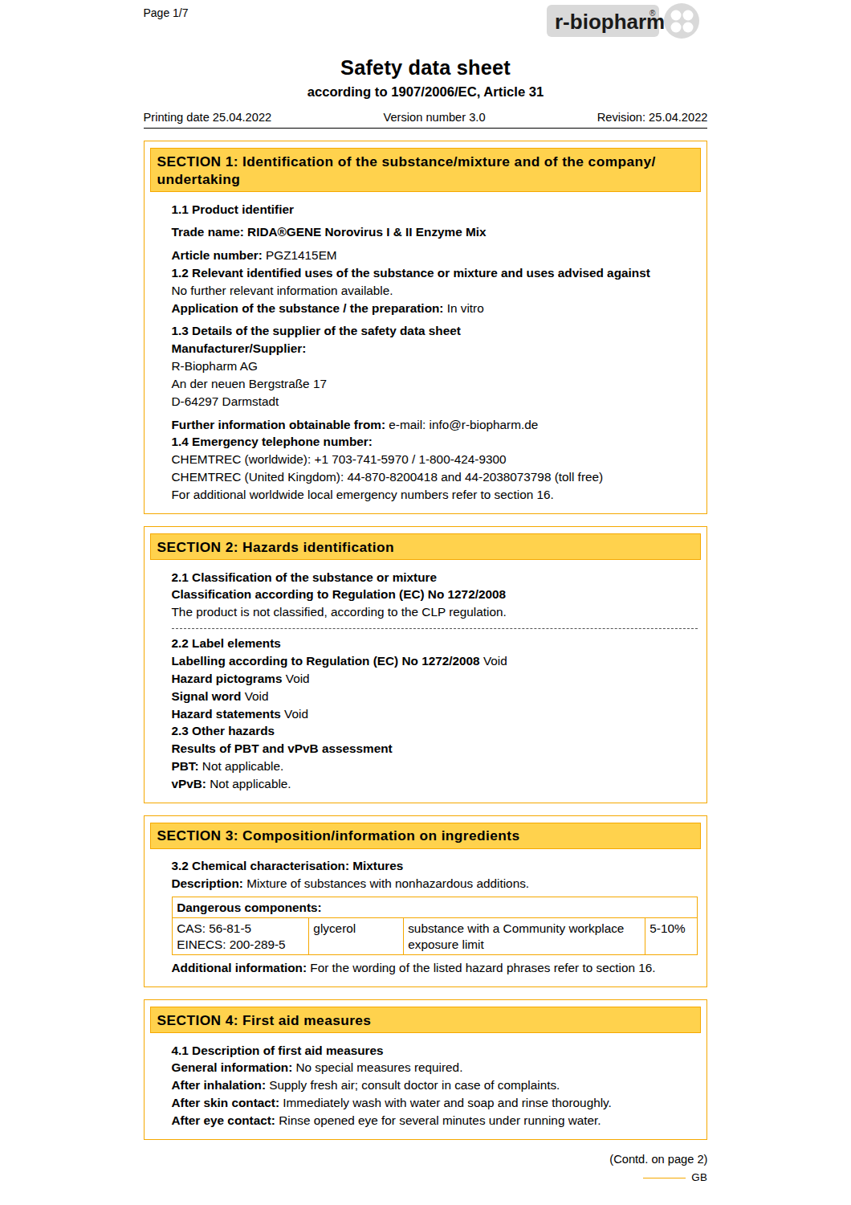Page 1/7
r-biopharm ®
Safety data sheet
according to 1907/2006/EC, Article 31
Printing date 25.04.2022 Version number 3.0 Revision: 25.04.2022
SECTION 1: Identification of the substance/mixture and of the company/
undertaking
1.1 Product identifier
Trade name: RIDA®GENE Norovirus I & II Enzyme Mix
Article number: PGZ1415EM
1.2 Relevant identified uses of the substance or mixture and uses advised against
No further relevant information available.
Application of the substance / the preparation: In vitro
1.3 Details of the supplier of the safety data sheet
Manufacturer/Supplier:
R-Biopharm AG
An der neuen Bergstraße 17
D-64297 Darmstadt
Further information obtainable from: e-mail: info@r-biopharm.de
1.4 Emergency telephone number:
CHEMTREC (worldwide): +1 703-741-5970 / 1-800-424-9300
CHEMTREC (United Kingdom): 44-870-8200418 and 44-2038073798 (toll free)
For additional worldwide local emergency numbers refer to section 16.
SECTION 2: Hazards identification
2.1 Classification of the substance or mixture
Classification according to Regulation (EC) No 1272/2008
The product is not classified, according to the CLP regulation.
2.2 Label elements
Labelling according to Regulation (EC) No 1272/2008 Void
Hazard pictograms Void
Signal word Void
Hazard statements Void
2.3 Other hazards
Results of PBT and vPvB assessment
PBT: Not applicable.
vPvB: Not applicable.
SECTION 3: Composition/information on ingredients
3.2 Chemical characterisation: Mixtures
Description: Mixture of substances with nonhazardous additions.
| Dangerous components: |
| --- |
| CAS: 56-81-5 EINECS: 200-289-5 | glycerol | substance with a Community workplace exposure limit | 5-10% |
Additional information: For the wording of the listed hazard phrases refer to section 16.
SECTION 4: First aid measures
4.1 Description of first aid measures
General information: No special measures required.
After inhalation: Supply fresh air; consult doctor in case of complaints.
After skin contact: Immediately wash with water and soap and rinse thoroughly.
After eye contact: Rinse opened eye for several minutes under running water.
(Contd. on page 2)
GB